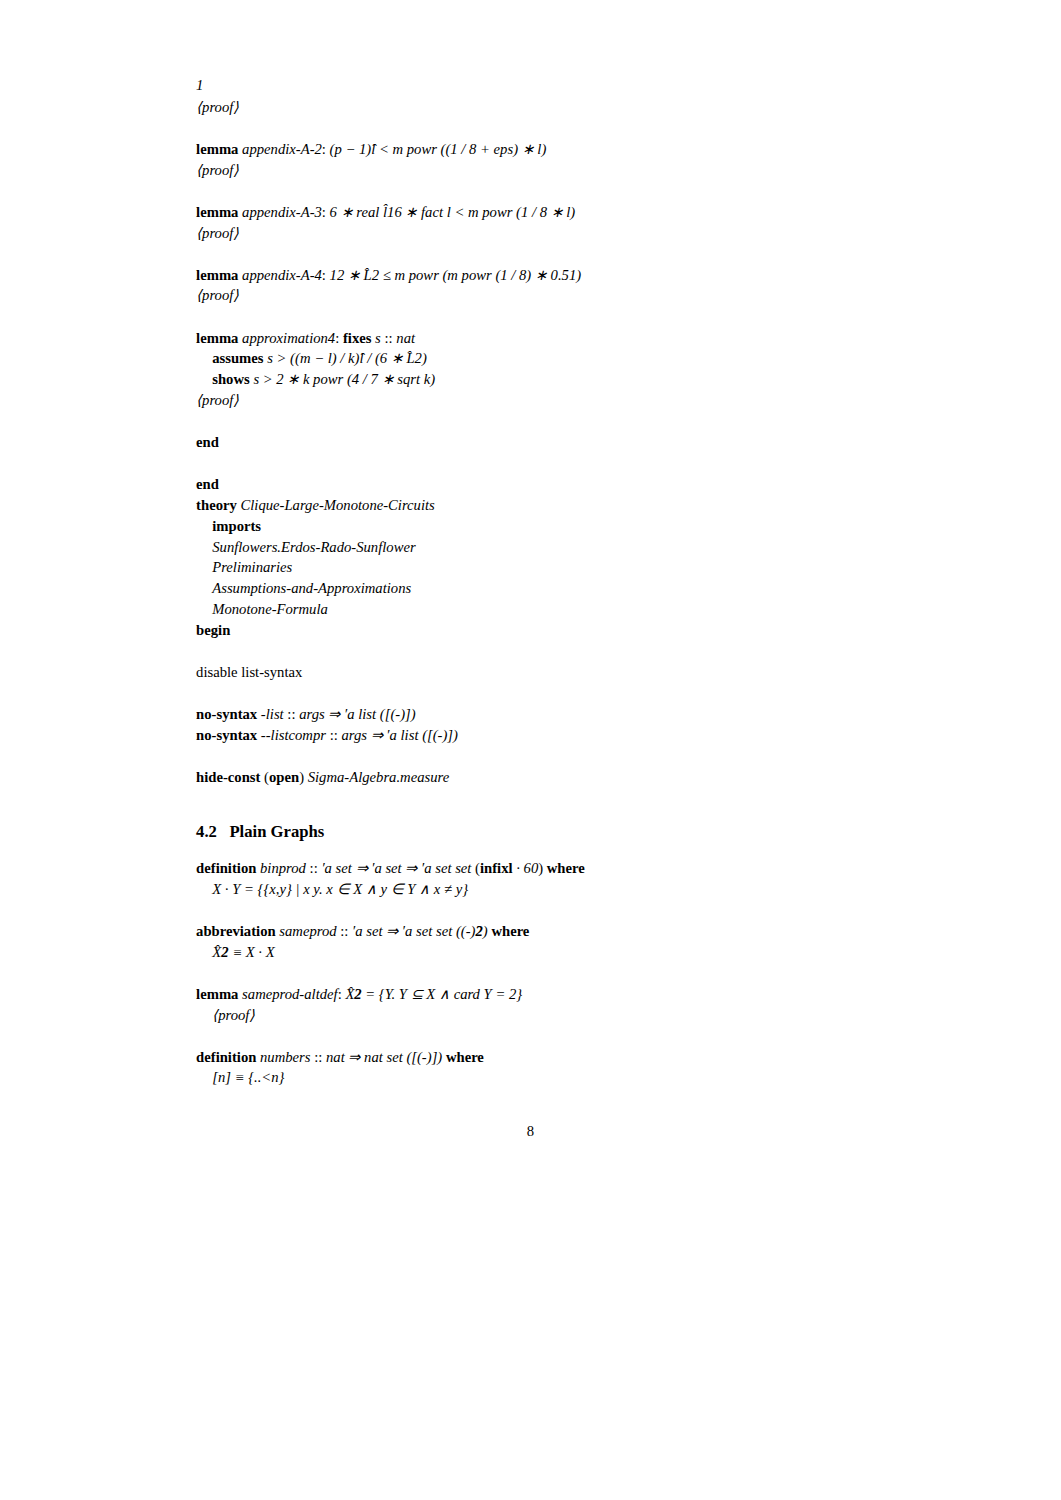1
⟨proof⟩
lemma appendix-A-2: (p − 1)̂l < m powr ((1 / 8 + eps) ∗ l)
⟨proof⟩
lemma appendix-A-3: 6 ∗ real l̂16 ∗ fact l < m powr (1 / 8 ∗ l)
⟨proof⟩
lemma appendix-A-4: 12 ∗ L̂2 ≤ m powr (m powr (1 / 8) ∗ 0.51)
⟨proof⟩
lemma approximation4: fixes s :: nat
assumes s > ((m − l) / k)̂l / (6 ∗ L̂2)
shows s > 2 ∗ k powr (4 / 7 ∗ sqrt k)
⟨proof⟩
end
end
theory Clique-Large-Monotone-Circuits
imports
Sunflowers.Erdos-Rado-Sunflower
Preliminaries
Assumptions-and-Approximations
Monotone-Formula
begin
disable list-syntax
no-syntax -list :: args ⇒ ′a list ([(-)])
no-syntax --listcompr :: args ⇒ ′a list ([(-)])
hide-const (open) Sigma-Algebra.measure
4.2 Plain Graphs
definition binprod :: ′a set ⇒ ′a set ⇒ ′a set set (infixl · 60) where
X · Y = {{x,y} | x y. x ∈ X ∧ y ∈ Y ∧ x ≠ y}
abbreviation sameprod :: ′a set ⇒ ′a set set ((-)̂2) where
X̂2 ≡ X · X
lemma sameprod-altdef: X̂2 = {Y. Y ⊆ X ∧ card Y = 2}
⟨proof⟩
definition numbers :: nat ⇒ nat set ([(-)]) where
[n] ≡ {..<n}
8